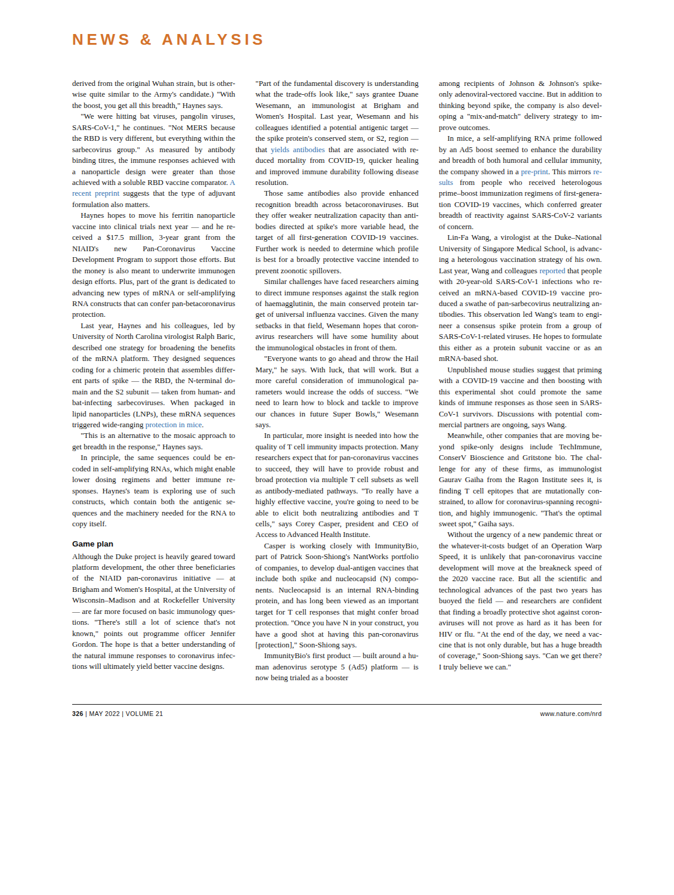News & Analysis
derived from the original Wuhan strain, but is otherwise quite similar to the Army's candidate.) "With the boost, you get all this breadth," Haynes says.
"We were hitting bat viruses, pangolin viruses, SARS-CoV-1," he continues. "Not MERS because the RBD is very different, but everything within the sarbecovirus group." As measured by antibody binding titres, the immune responses achieved with a nanoparticle design were greater than those achieved with a soluble RBD vaccine comparator. A recent preprint suggests that the type of adjuvant formulation also matters.
Haynes hopes to move his ferritin nanoparticle vaccine into clinical trials next year — and he received a $17.5 million, 3-year grant from the NIAID's new Pan-Coronavirus Vaccine Development Program to support those efforts. But the money is also meant to underwrite immunogen design efforts. Plus, part of the grant is dedicated to advancing new types of mRNA or self-amplifying RNA constructs that can confer pan-betacoronavirus protection.
Last year, Haynes and his colleagues, led by University of North Carolina virologist Ralph Baric, described one strategy for broadening the benefits of the mRNA platform. They designed sequences coding for a chimeric protein that assembles different parts of spike — the RBD, the N-terminal domain and the S2 subunit — taken from human- and bat-infecting sarbecoviruses. When packaged in lipid nanoparticles (LNPs), these mRNA sequences triggered wide-ranging protection in mice.
"This is an alternative to the mosaic approach to get breadth in the response," Haynes says.
In principle, the same sequences could be encoded in self-amplifying RNAs, which might enable lower dosing regimens and better immune responses. Haynes's team is exploring use of such constructs, which contain both the antigenic sequences and the machinery needed for the RNA to copy itself.
Game plan
Although the Duke project is heavily geared toward platform development, the other three beneficiaries of the NIAID pan-coronavirus initiative — at Brigham and Women's Hospital, at the University of Wisconsin–Madison and at Rockefeller University — are far more focused on basic immunology questions. "There's still a lot of science that's not known," points out programme officer Jennifer Gordon. The hope is that a better understanding of the natural immune responses to coronavirus infections will ultimately yield better vaccine designs.
"Part of the fundamental discovery is understanding what the trade-offs look like," says grantee Duane Wesemann, an immunologist at Brigham and Women's Hospital. Last year, Wesemann and his colleagues identified a potential antigenic target — the spike protein's conserved stem, or S2, region — that yields antibodies that are associated with reduced mortality from COVID-19, quicker healing and improved immune durability following disease resolution.
Those same antibodies also provide enhanced recognition breadth across betacoronaviruses. But they offer weaker neutralization capacity than antibodies directed at spike's more variable head, the target of all first-generation COVID-19 vaccines. Further work is needed to determine which profile is best for a broadly protective vaccine intended to prevent zoonotic spillovers.
Similar challenges have faced researchers aiming to direct immune responses against the stalk region of haemagglutinin, the main conserved protein target of universal influenza vaccines. Given the many setbacks in that field, Wesemann hopes that coronavirus researchers will have some humility about the immunological obstacles in front of them.
"Everyone wants to go ahead and throw the Hail Mary," he says. With luck, that will work. But a more careful consideration of immunological parameters would increase the odds of success. "We need to learn how to block and tackle to improve our chances in future Super Bowls," Wesemann says.
In particular, more insight is needed into how the quality of T cell immunity impacts protection. Many researchers expect that for pan-coronavirus vaccines to succeed, they will have to provide robust and broad protection via multiple T cell subsets as well as antibody-mediated pathways. "To really have a highly effective vaccine, you're going to need to be able to elicit both neutralizing antibodies and T cells," says Corey Casper, president and CEO of Access to Advanced Health Institute.
Casper is working closely with ImmunityBio, part of Patrick Soon-Shiong's NantWorks portfolio of companies, to develop dual-antigen vaccines that include both spike and nucleocapsid (N) components. Nucleocapsid is an internal RNA-binding protein, and has long been viewed as an important target for T cell responses that might confer broad protection. "Once you have N in your construct, you have a good shot at having this pan-coronavirus [protection]," Soon-Shiong says.
ImmunityBio's first product — built around a human adenovirus serotype 5 (Ad5) platform — is now being trialed as a booster
among recipients of Johnson & Johnson's spike-only adenoviral-vectored vaccine. But in addition to thinking beyond spike, the company is also developing a "mix-and-match" delivery strategy to improve outcomes.
In mice, a self-amplifying RNA prime followed by an Ad5 boost seemed to enhance the durability and breadth of both humoral and cellular immunity, the company showed in a pre-print. This mirrors results from people who received heterologous prime–boost immunization regimens of first-generation COVID-19 vaccines, which conferred greater breadth of reactivity against SARS-CoV-2 variants of concern.
Lin-Fa Wang, a virologist at the Duke–National University of Singapore Medical School, is advancing a heterologous vaccination strategy of his own. Last year, Wang and colleagues reported that people with 20-year-old SARS-CoV-1 infections who received an mRNA-based COVID-19 vaccine produced a swathe of pan-sarbecovirus neutralizing antibodies. This observation led Wang's team to engineer a consensus spike protein from a group of SARS-CoV-1-related viruses. He hopes to formulate this either as a protein subunit vaccine or as an mRNA-based shot.
Unpublished mouse studies suggest that priming with a COVID-19 vaccine and then boosting with this experimental shot could promote the same kinds of immune responses as those seen in SARS-CoV-1 survivors. Discussions with potential commercial partners are ongoing, says Wang.
Meanwhile, other companies that are moving beyond spike-only designs include TechImmune, ConserV Bioscience and Gritstone bio. The challenge for any of these firms, as immunologist Gaurav Gaiha from the Ragon Institute sees it, is finding T cell epitopes that are mutationally constrained, to allow for coronavirus-spanning recognition, and highly immunogenic. "That's the optimal sweet spot," Gaiha says.
Without the urgency of a new pandemic threat or the whatever-it-costs budget of an Operation Warp Speed, it is unlikely that pan-coronavirus vaccine development will move at the breakneck speed of the 2020 vaccine race. But all the scientific and technological advances of the past two years has buoyed the field — and researchers are confident that finding a broadly protective shot against coronaviruses will not prove as hard as it has been for HIV or flu. "At the end of the day, we need a vaccine that is not only durable, but has a huge breadth of coverage," Soon-Shiong says. "Can we get there? I truly believe we can."
326 | MAY 2022 | VOLUME 21
www.nature.com/nrd